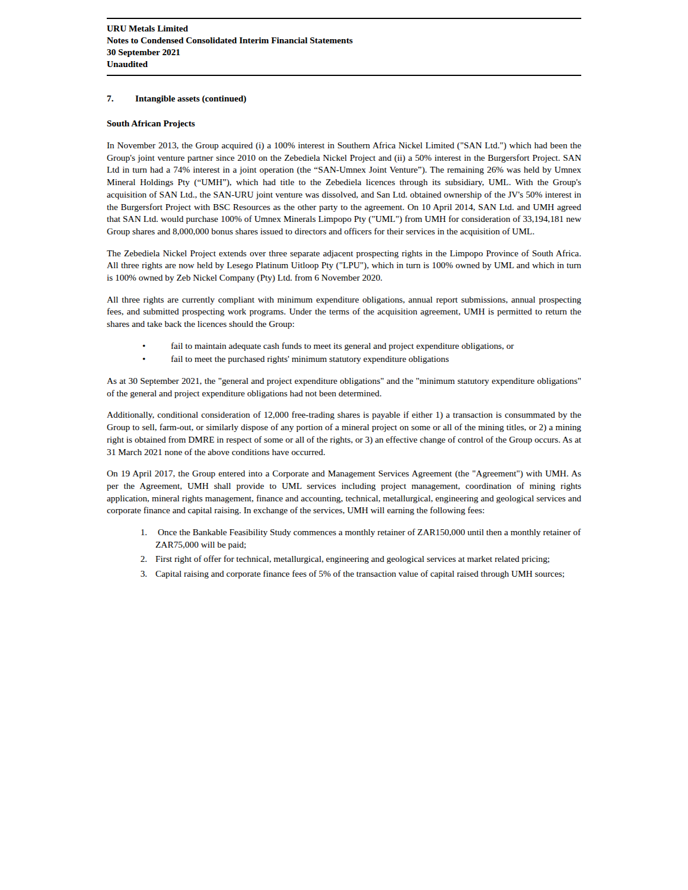URU Metals Limited
Notes to Condensed Consolidated Interim Financial Statements
30 September 2021
Unaudited
7. Intangible assets (continued)
South African Projects
In November 2013, the Group acquired (i) a 100% interest in Southern Africa Nickel Limited ("SAN Ltd.") which had been the Group's joint venture partner since 2010 on the Zebediela Nickel Project and (ii) a 50% interest in the Burgersfort Project. SAN Ltd in turn had a 74% interest in a joint operation (the “SAN-Umnex Joint Venture”). The remaining 26% was held by Umnex Mineral Holdings Pty (“UMH”), which had title to the Zebediela licences through its subsidiary, UML. With the Group's acquisition of SAN Ltd., the SAN-URU joint venture was dissolved, and San Ltd. obtained ownership of the JV's 50% interest in the Burgersfort Project with BSC Resources as the other party to the agreement. On 10 April 2014, SAN Ltd. and UMH agreed that SAN Ltd. would purchase 100% of Umnex Minerals Limpopo Pty ("UML") from UMH for consideration of 33,194,181 new Group shares and 8,000,000 bonus shares issued to directors and officers for their services in the acquisition of UML.
The Zebediela Nickel Project extends over three separate adjacent prospecting rights in the Limpopo Province of South Africa. All three rights are now held by Lesego Platinum Uitloop Pty ("LPU"), which in turn is 100% owned by UML and which in turn is 100% owned by Zeb Nickel Company (Pty) Ltd. from 6 November 2020.
All three rights are currently compliant with minimum expenditure obligations, annual report submissions, annual prospecting fees, and submitted prospecting work programs. Under the terms of the acquisition agreement, UMH is permitted to return the shares and take back the licences should the Group:
fail to maintain adequate cash funds to meet its general and project expenditure obligations, or
fail to meet the purchased rights' minimum statutory expenditure obligations
As at 30 September 2021, the "general and project expenditure obligations" and the "minimum statutory expenditure obligations" of the general and project expenditure obligations had not been determined.
Additionally, conditional consideration of 12,000 free-trading shares is payable if either 1) a transaction is consummated by the Group to sell, farm-out, or similarly dispose of any portion of a mineral project on some or all of the mining titles, or 2) a mining right is obtained from DMRE in respect of some or all of the rights, or 3) an effective change of control of the Group occurs. As at 31 March 2021 none of the above conditions have occurred.
On 19 April 2017, the Group entered into a Corporate and Management Services Agreement (the "Agreement") with UMH. As per the Agreement, UMH shall provide to UML services including project management, coordination of mining rights application, mineral rights management, finance and accounting, technical, metallurgical, engineering and geological services and corporate finance and capital raising. In exchange of the services, UMH will earning the following fees:
Once the Bankable Feasibility Study commences a monthly retainer of ZAR150,000 until then a monthly retainer of ZAR75,000 will be paid;
First right of offer for technical, metallurgical, engineering and geological services at market related pricing;
Capital raising and corporate finance fees of 5% of the transaction value of capital raised through UMH sources;